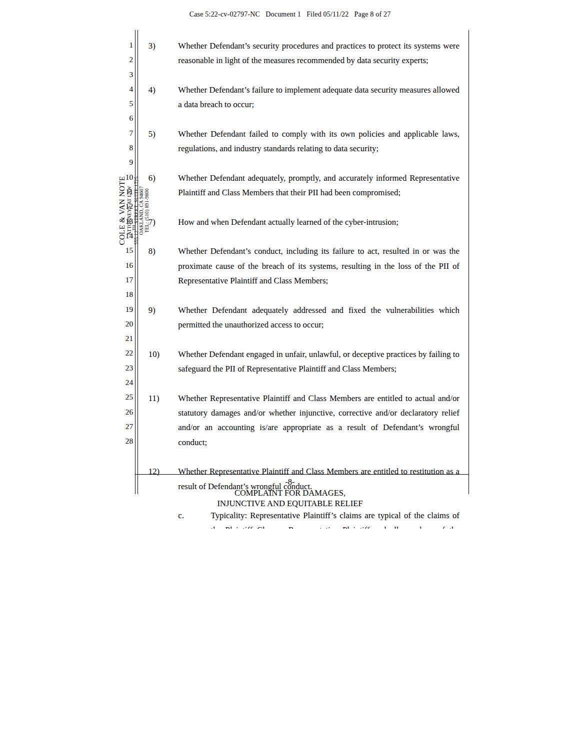Case 5:22-cv-02797-NC Document 1 Filed 05/11/22 Page 8 of 27
1
2
3
4
5
6
7
8
9
10
11
12
13
14
15
16
17
18
19
20
21
22
23
24
25
26
27
28
COLE & VAN NOTE
ATTORNEYS AT LAW
555 12TH STREET, SUITE 1725
OAKLAND, CA 94607
TEL: (510) 891-9800
3) Whether Defendant’s security procedures and practices to protect its systems were reasonable in light of the measures recommended by data security experts;
4) Whether Defendant’s failure to implement adequate data security measures allowed a data breach to occur;
5) Whether Defendant failed to comply with its own policies and applicable laws, regulations, and industry standards relating to data security;
6) Whether Defendant adequately, promptly, and accurately informed Representative Plaintiff and Class Members that their PII had been compromised;
7) How and when Defendant actually learned of the cyber-intrusion;
8) Whether Defendant’s conduct, including its failure to act, resulted in or was the proximate cause of the breach of its systems, resulting in the loss of the PII of Representative Plaintiff and Class Members;
9) Whether Defendant adequately addressed and fixed the vulnerabilities which permitted the unauthorized access to occur;
10) Whether Defendant engaged in unfair, unlawful, or deceptive practices by failing to safeguard the PII of Representative Plaintiff and Class Members;
11) Whether Representative Plaintiff and Class Members are entitled to actual and/or statutory damages and/or whether injunctive, corrective and/or declaratory relief and/or an accounting is/are appropriate as a result of Defendant’s wrongful conduct;
12) Whether Representative Plaintiff and Class Members are entitled to restitution as a result of Defendant’s wrongful conduct.
c. Typicality: Representative Plaintiff’s claims are typical of the claims of the Plaintiff Classes. Representative Plaintiff and all members of the Plaintiff Classes sustained damages arising out of and caused by Defendant’s common course of conduct in violation of law, as alleged herein. The same event and conduct that gave rise to Representative Plaintiff’s claims are identical to those that give rise to the claims of every Class Member because Representative Plaintiff and Class Members alike had their Stored Data compromised in the same way by the same conduct of Defendant. Representative Plaintiff and Class Members face identical threats resulting from the resetting of their hard drives and/or access by cyber-criminals to the Stored Data maintained thereon.
-8-
COMPLAINT FOR DAMAGES,
INJUNCTIVE AND EQUITABLE RELIEF